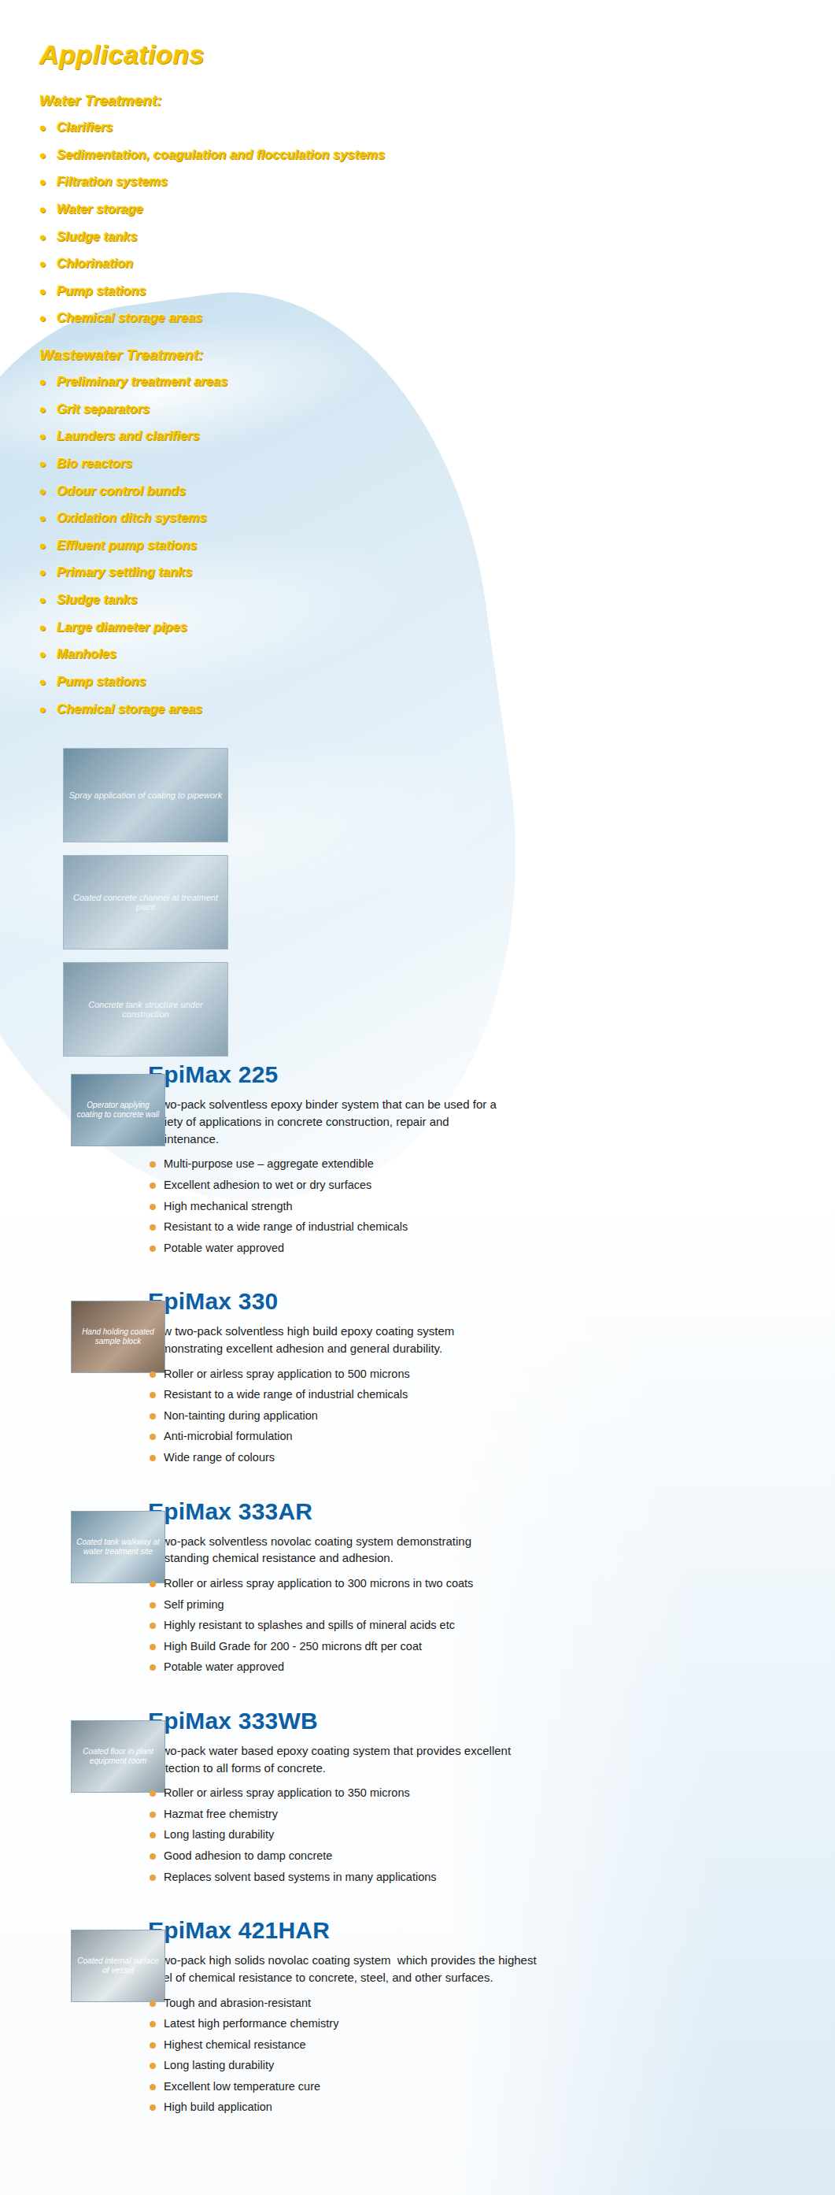Applications
Water Treatment:
Clarifiers
Sedimentation, coagulation and flocculation systems
Filtration systems
Water storage
Sludge tanks
Chlorination
Pump stations
Chemical storage areas
Wastewater Treatment:
Preliminary treatment areas
Grit separators
Launders and clarifiers
Bio reactors
Odour control bunds
Oxidation ditch systems
Effluent pump stations
Primary settling tanks
Sludge tanks
Large diameter pipes
Manholes
Pump stations
Chemical storage areas
Spray application of coating to pipework
Coated concrete channel at treatment plant
Concrete tank structure under construction
Operator applying coating to concrete wall
EpiMax 225
A two-pack solventless epoxy binder system that can be used for a variety of applications in concrete construction, repair and maintenance.
Multi-purpose use – aggregate extendible
Excellent adhesion to wet or dry surfaces
High mechanical strength
Resistant to a wide range of industrial chemicals
Potable water approved
Hand holding coated sample block
EpiMax 330
New two-pack solventless high build epoxy coating system demonstrating excellent adhesion and general durability.
Roller or airless spray application to 500 microns
Resistant to a wide range of industrial chemicals
Non-tainting during application
Anti-microbial formulation
Wide range of colours
Coated tank walkway at water treatment site
EpiMax 333AR
A two-pack solventless novolac coating system demonstrating outstanding chemical resistance and adhesion.
Roller or airless spray application to 300 microns in two coats
Self priming
Highly resistant to splashes and spills of mineral acids etc
High Build Grade for 200 - 250 microns dft per coat
Potable water approved
Coated floor in plant equipment room
EpiMax 333WB
A two-pack water based epoxy coating system that provides excellent protection to all forms of concrete.
Roller or airless spray application to 350 microns
Hazmat free chemistry
Long lasting durability
Good adhesion to damp concrete
Replaces solvent based systems in many applications
Coated internal surface of vessel
EpiMax 421HAR
A two-pack high solids novolac coating system which provides the highest level of chemical resistance to concrete, steel, and other surfaces.
Tough and abrasion-resistant
Latest high performance chemistry
Highest chemical resistance
Long lasting durability
Excellent low temperature cure
High build application